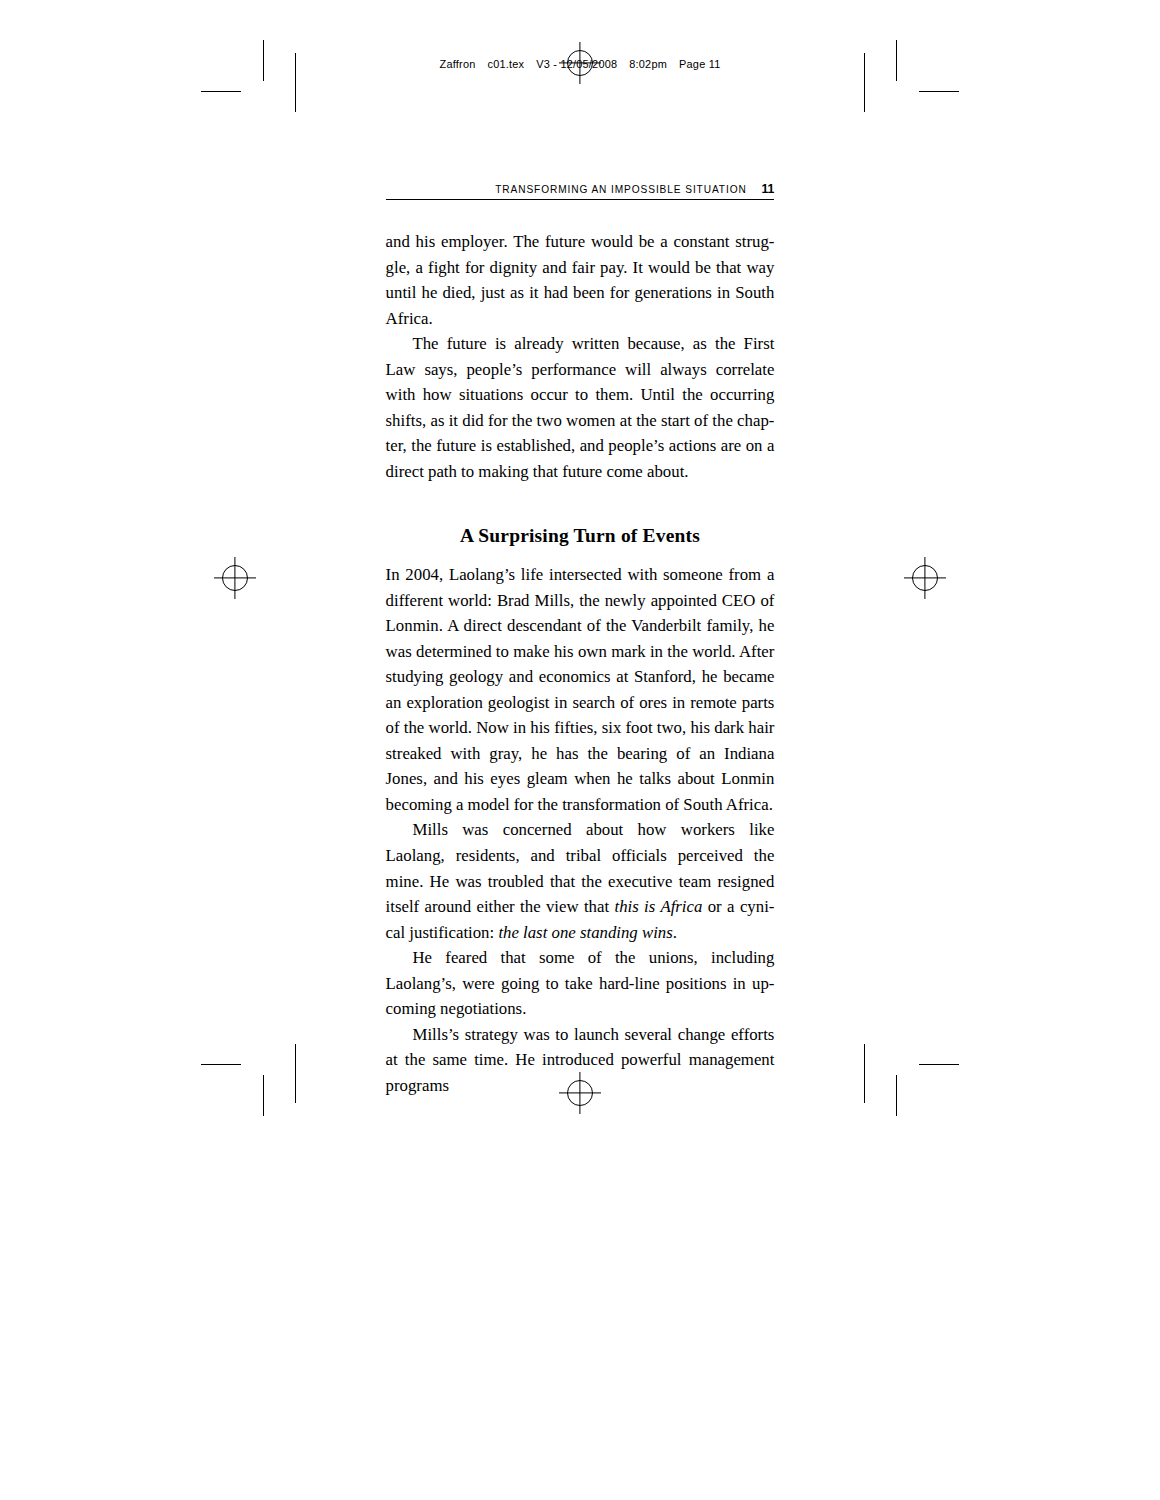Zaffron c01.tex V3 - 12/05/20088:02pm Page 11
Transforming an Impossible Situation 11
and his employer. The future would be a constant struggle, a fight for dignity and fair pay. It would be that way until he died, just as it had been for generations in South Africa.
The future is already written because, as the First Law says, people’s performance will always correlate with how situations occur to them. Until the occurring shifts, as it did for the two women at the start of the chapter, the future is established, and people’s actions are on a direct path to making that future come about.
A Surprising Turn of Events
In 2004, Laolang’s life intersected with someone from a different world: Brad Mills, the newly appointed CEO of Lonmin. A direct descendant of the Vanderbilt family, he was determined to make his own mark in the world. After studying geology and economics at Stanford, he became an exploration geologist in search of ores in remote parts of the world. Now in his fifties, six foot two, his dark hair streaked with gray, he has the bearing of an Indiana Jones, and his eyes gleam when he talks about Lonmin becoming a model for the transformation of South Africa.
Mills was concerned about how workers like Laolang, residents, and tribal officials perceived the mine. He was troubled that the executive team resigned itself around either the view that this is Africa or a cynical justification: the last one standing wins.
He feared that some of the unions, including Laolang’s, were going to take hard-line positions in upcoming negotiations.
Mills’s strategy was to launch several change efforts at the same time. He introduced powerful management programs